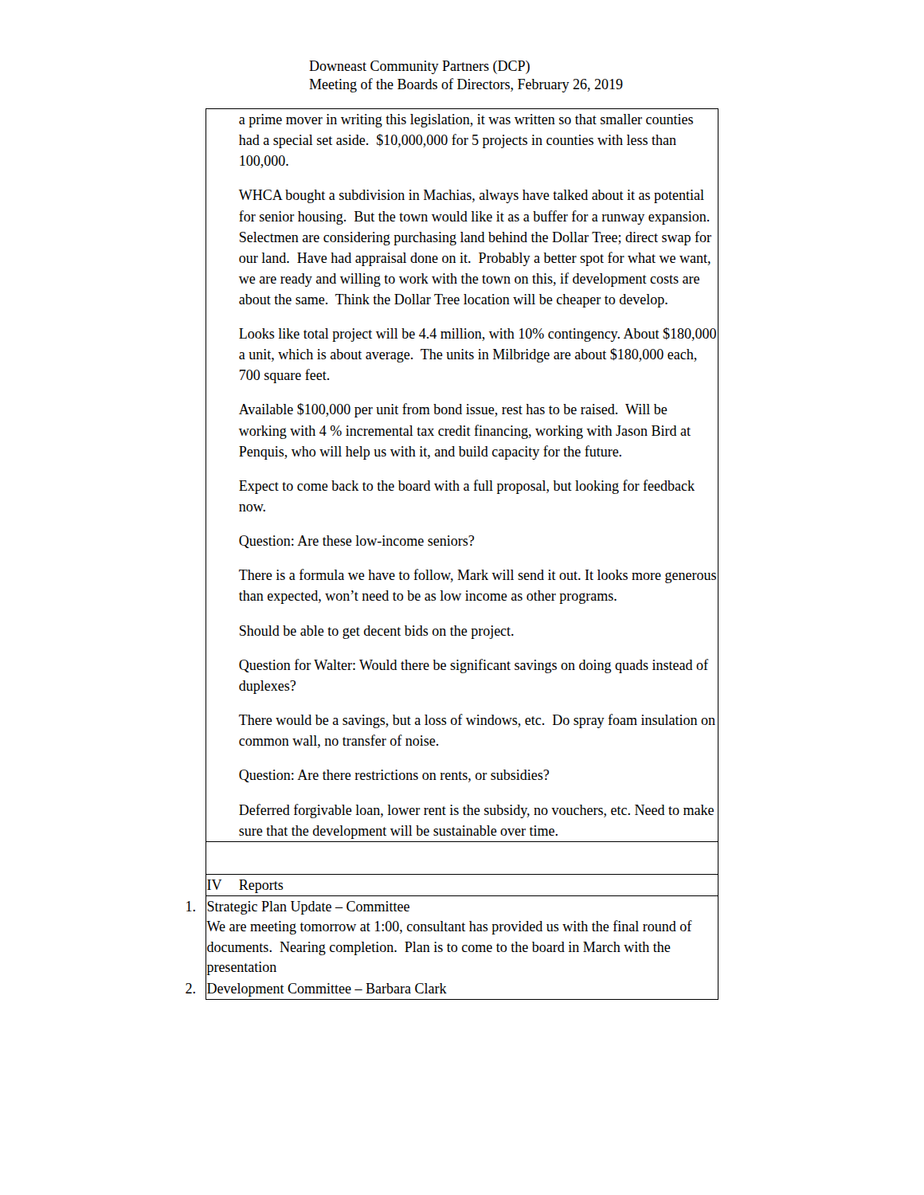Downeast Community Partners (DCP)
Meeting of the Boards of Directors, February 26, 2019
| a prime mover in writing this legislation, it was written so that smaller counties had a special set aside. $10,000,000 for 5 projects in counties with less than 100,000. WHCA bought a subdivision in Machias, always have talked about it as potential for senior housing. But the town would like it as a buffer for a runway expansion. Selectmen are considering purchasing land behind the Dollar Tree; direct swap for our land. Have had appraisal done on it. Probably a better spot for what we want, we are ready and willing to work with the town on this, if development costs are about the same. Think the Dollar Tree location will be cheaper to develop. Looks like total project will be 4.4 million, with 10% contingency. About $180,000 a unit, which is about average. The units in Milbridge are about $180,000 each, 700 square feet. Available $100,000 per unit from bond issue, rest has to be raised. Will be working with 4 % incremental tax credit financing, working with Jason Bird at Penquis, who will help us with it, and build capacity for the future. Expect to come back to the board with a full proposal, but looking for feedback now. Question: Are these low-income seniors? There is a formula we have to follow, Mark will send it out. It looks more generous than expected, won’t need to be as low income as other programs. Should be able to get decent bids on the project. Question for Walter: Would there be significant savings on doing quads instead of duplexes? There would be a savings, but a loss of windows, etc. Do spray foam insulation on common wall, no transfer of noise. Question: Are there restrictions on rents, or subsidies? Deferred forgivable loan, lower rent is the subsidy, no vouchers, etc. Need to make sure that the development will be sustainable over time. |
| IV Reports |
| 1. Strategic Plan Update – Committee We are meeting tomorrow at 1:00, consultant has provided us with the final round of documents. Nearing completion. Plan is to come to the board in March with the presentation 2. Development Committee – Barbara Clark |